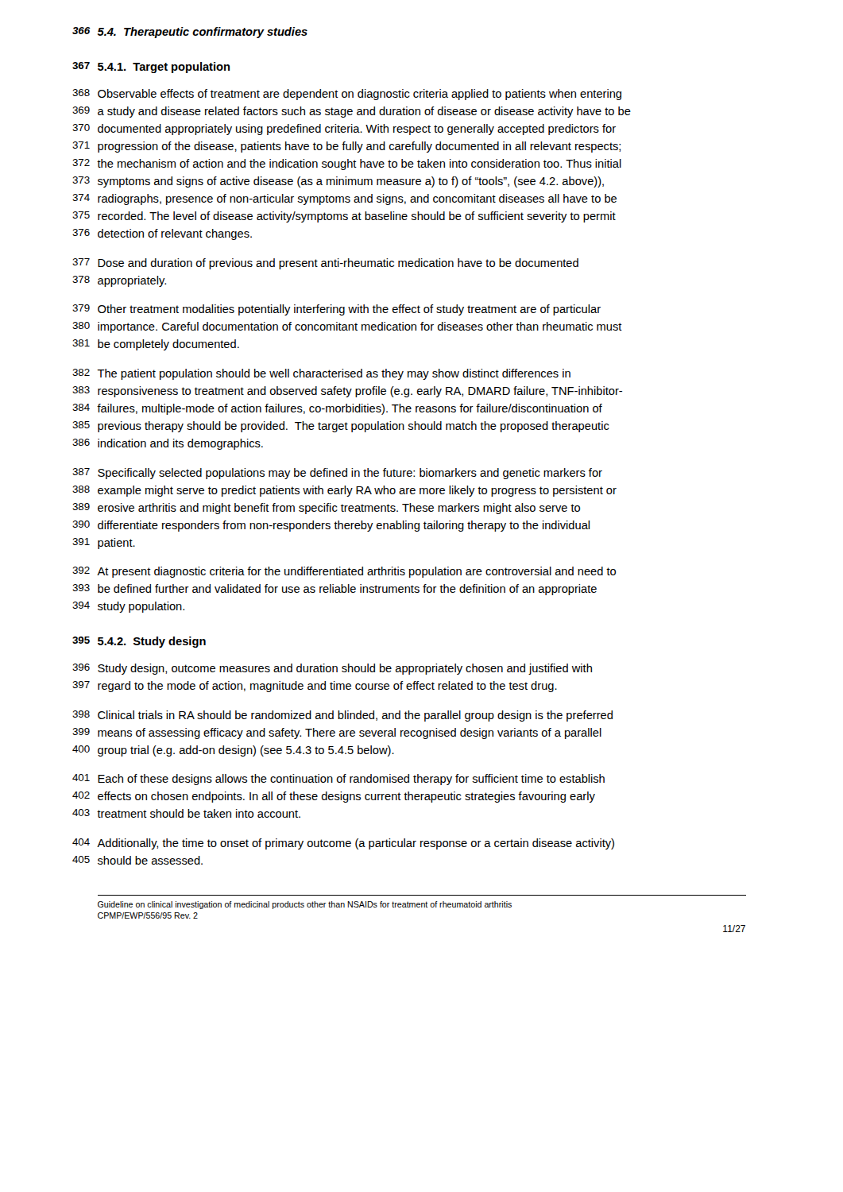3665.4. Therapeutic confirmatory studies
3675.4.1. Target population
368 Observable effects of treatment are dependent on diagnostic criteria applied to patients when entering
369a study and disease related factors such as stage and duration of disease or disease activity have to be
370documented appropriately using predefined criteria. With respect to generally accepted predictors for
371progression of the disease, patients have to be fully and carefully documented in all relevant respects;
372the mechanism of action and the indication sought have to be taken into consideration too. Thus initial
373symptoms and signs of active disease (as a minimum measure a) to f) of “tools”, (see 4.2. above)),
374radiographs, presence of non-articular symptoms and signs, and concomitant diseases all have to be
375recorded. The level of disease activity/symptoms at baseline should be of sufficient severity to permit
376detection of relevant changes.
377 Dose and duration of previous and present anti-rheumatic medication have to be documented
378appropriately.
379 Other treatment modalities potentially interfering with the effect of study treatment are of particular
380importance. Careful documentation of concomitant medication for diseases other than rheumatic must
381be completely documented.
382 The patient population should be well characterised as they may show distinct differences in
383responsiveness to treatment and observed safety profile (e.g. early RA, DMARD failure, TNF-inhibitor-
384failures, multiple-mode of action failures, co-morbidities). The reasons for failure/discontinuation of
385previous therapy should be provided. The target population should match the proposed therapeutic
386indication and its demographics.
387 Specifically selected populations may be defined in the future: biomarkers and genetic markers for
388example might serve to predict patients with early RA who are more likely to progress to persistent or
389erosive arthritis and might benefit from specific treatments. These markers might also serve to
390differentiate responders from non-responders thereby enabling tailoring therapy to the individual
391patient.
392 At present diagnostic criteria for the undifferentiated arthritis population are controversial and need to
393be defined further and validated for use as reliable instruments for the definition of an appropriate
394study population.
3955.4.2. Study design
396 Study design, outcome measures and duration should be appropriately chosen and justified with
397regard to the mode of action, magnitude and time course of effect related to the test drug.
398 Clinical trials in RA should be randomized and blinded, and the parallel group design is the preferred
399means of assessing efficacy and safety. There are several recognised design variants of a parallel
400group trial (e.g. add-on design) (see 5.4.3 to 5.4.5 below).
401 Each of these designs allows the continuation of randomised therapy for sufficient time to establish
402effects on chosen endpoints. In all of these designs current therapeutic strategies favouring early
403treatment should be taken into account.
404 Additionally, the time to onset of primary outcome (a particular response or a certain disease activity)
405should be assessed.
Guideline on clinical investigation of medicinal products other than NSAIDs for treatment of rheumatoid arthritis
CPMP/EWP/556/95 Rev. 2
11/27